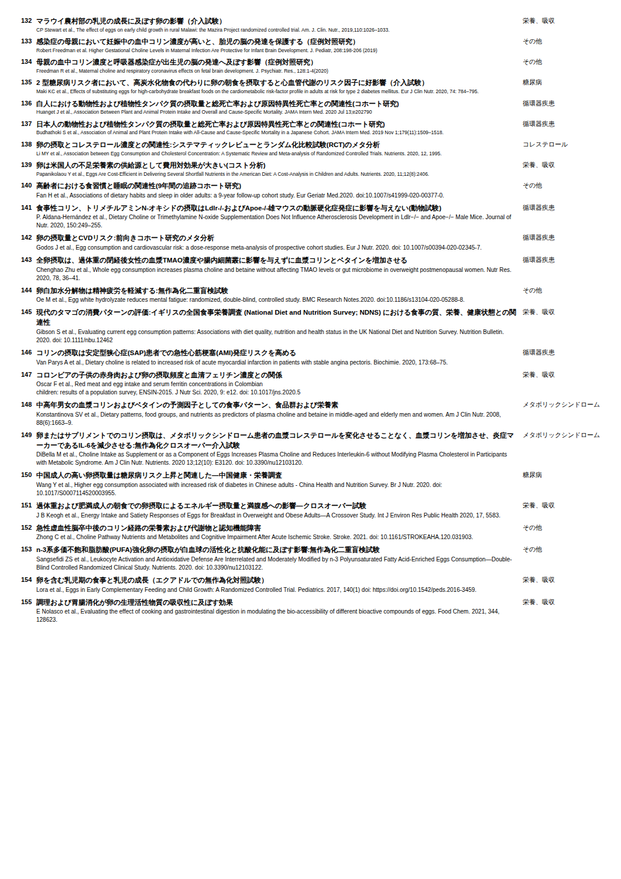| 132 | マラウイ農村部の乳児の成長に及ぼす卵の影響（介入試験） CP Stewart et al., The effect of eggs on early child growth in rural Malawi: the Mazira Project randomized controlled trial. Am. J. Clin. Nutr., 2019,110:1026–1033. | 栄養、吸収 |
| 133 | 感染症の母親において妊娠中の血中コリン濃度が高いと、胎児の脳の発達を保護する（症例対照研究） Robert Freedman et al. Higher Gestational Choline Levels in Maternal Infection Are Protective for Infant Brain Development. J. Pediatr, 208:198-206 (2019) | その他 |
| 134 | 母親の血中コリン濃度と呼吸器感染症が出生児の脳の発達へ及ぼす影響（症例対照研究） Freedman R et al., Maternal choline and respiratory coronavirus effects on fetal brain development. J. Psychiatr. Res., 128:1-4(2020) | その他 |
| 135 | 2 型糖尿病リスク者において、高炭水化物食の代わりに卵の朝食を摂取すると心血管代謝のリスク因子に好影響（介入試験） Maki KC et al., Effects of substituting eggs for high-carbohydrate breakfast foods on the cardiometabolic risk-factor profile in adults at risk for type 2 diabetes mellitus. Eur J Clin Nutr. 2020, 74: 784–795. | 糖尿病 |
| 136 | 白人における動物性および植物性タンパク質の摂取量と総死亡率および原因特異性死亡率との関連性(コホート研究) Huanget J et al., Association Between Plant and Animal Protein Intake and Overall and Cause-Specific Mortality. JAMA Intern Med. 2020 Jul 13;e202790 | 循環器疾患 |
| 137 | 日本人の動物性および植物性タンパク質の摂取量と総死亡率および原因特異性死亡率との関連性(コホート研究) Budhathoki S et al., Association of Animal and Plant Protein Intake with All-Cause and Cause-Specific Mortality in a Japanese Cohort. JAMA Intern Med. 2019 Nov 1;179(11):1509–1518. | 循環器疾患 |
| 138 | 卵の摂取とコレステロール濃度との関連性:システマティックレビューとランダム化比較試験(RCT)のメタ分析 Li MY et al., Association between Egg Consumption and Cholesterol Concentration: A Systematic Review and Meta-analysis of Randomized Controlled Trials. Nutrients. 2020, 12, 1995. | コレステロール |
| 139 | 卵は米国人の不足栄養素の供給源として費用対効果が大きい(コスト分析) Papanikolaou Y et al., Eggs Are Cost-Efficient in Delivering Several Shortfall Nutrients in the American Diet: A Cost-Analysis in Children and Adults. Nutrients. 2020, 11;12(8):2406. | 栄養、吸収 |
| 140 | 高齢者における食習慣と睡眠の関連性(9年間の追跡コホート研究) Fan H et al., Associations of dietary habits and sleep in older adults: a 9-year follow-up cohort study. Eur Geriatr Med.2020. doi:10.1007/s41999-020-00377-0. | その他 |
| 141 | 食事性コリン、トリメチルアミンN-オキシドの摂取はLdlr-/-およびApoe-/-雄マウスの動脈硬化症発症に影響を与えない(動物試験) P. Aldana-Hernández et al., Dietary Choline or Trimethylamine N-oxide Supplementation Does Not Influence Atherosclerosis Development in Ldlr−/− and Apoe−/− Male Mice. Journal of Nutr. 2020, 150:249–255. | 循環器疾患 |
| 142 | 卵の摂取量とCVDリスク:前向きコホート研究のメタ分析 Godos J et al., Egg consumption and cardiovascular risk: a dose-response meta-analysis of prospective cohort studies. Eur J Nutr. 2020. doi: 10.1007/s00394-020-02345-7. | 循環器疾患 |
| 143 | 全卵摂取は、過体重の閉経後女性の血漿TMAO濃度や腸内細菌叢に影響を与えずに血漿コリンとベタインを増加させる Chenghao Zhu et al., Whole egg consumption increases plasma choline and betaine without affecting TMAO levels or gut microbiome in overweight postmenopausal women. Nutr Res. 2020, 78, 36–41. | 循環器疾患 |
| 144 | 卵白加水分解物は精神疲労を軽減する:無作為化二重盲検試験 Oe M et al., Egg white hydrolyzate reduces mental fatigue: randomized, double-blind, controlled study. BMC Research Notes.2020. doi:10.1186/s13104-020-05288-8. | その他 |
| 145 | 現代のタマゴの消費パターンの評価:イギリスの全国食事栄養調査 (National Diet and Nutrition Survey; NDNS) における食事の質、栄養、健康状態との関連性 Gibson S et al., Evaluating current egg consumption patterns: Associations with diet quality, nutrition and health status in the UK National Diet and Nutrition Survey. Nutrition Bulletin. 2020. doi: 10.1111/nbu.12462 | 栄養、吸収 |
| 146 | コリンの摂取は安定型狭心症(SAP)患者での急性心筋梗塞(AMI)発症リスクを高める Van Parys A et al., Dietary choline is related to increased risk of acute myocardial infarction in patients with stable angina pectoris. Biochimie. 2020, 173:68–75. | 循環器疾患 |
| 147 | コロンビアの子供の赤身肉および卵の摂取頻度と血清フェリチン濃度との関係 Oscar F et al., Red meat and egg intake and serum ferritin concentrations in Colombian children: results of a population survey, ENSIN-2015. J Nutr Sci. 2020, 9: e12. doi: 10.1017/jns.2020.5 | 栄養、吸収 |
| 148 | 中高年男女の血漿コリンおよびベタインの予測因子としての食事パターン、食品群および栄養素 Konstantinova SV et al., Dietary patterns, food groups, and nutrients as predictors of plasma choline and betaine in middle-aged and elderly men and women. Am J Clin Nutr. 2008, 88(6):1663–9. | メタボリックシンドローム |
| 149 | 卵またはサプリメントでのコリン摂取は、メタボリックシンドローム患者の血漿コレステロールを変化させることなく、血漿コリンを増加させ、炎症マーカーであるIL-6を減少させる:無作為化クロスオーバー介入試験 DiBella M et al., Choline Intake as Supplement or as a Component of Eggs Increases Plasma Choline and Reduces Interleukin-6 without Modifying Plasma Cholesterol in Participants with Metabolic Syndrome. Am J Clin Nutr. Nutrients. 2020 13;12(10): E3120. doi: 10.3390/nu12103120. | メタボリックシンドローム |
| 150 | 中国成人の高い卵摂取量は糖尿病リスク上昇と関連した—中国健康・栄養調査 Wang Y et al., Higher egg consumption associated with increased risk of diabetes in Chinese adults - China Health and Nutrition Survey. Br J Nutr. 2020. doi: 10.1017/S0007114520003955. | 糖尿病 |
| 151 | 過体重および肥満成人の朝食での卵摂取によるエネルギー摂取量と満腹感への影響—クロスオーバー試験 J B Keogh et al., Energy Intake and Satiety Responses of Eggs for Breakfast in Overweight and Obese Adults—A Crossover Study. Int J Environ Res Public Health 2020, 17, 5583. | 栄養、吸収 |
| 152 | 急性虚血性脳卒中後のコリン経路の栄養素および代謝物と認知機能障害 Zhong C et al., Choline Pathway Nutrients and Metabolites and Cognitive Impairment After Acute Ischemic Stroke. Stroke. 2021. doi: 10.1161/STROKEAHA.120.031903. | その他 |
| 153 | n-3系多価不飽和脂肪酸(PUFA)強化卵の摂取が白血球の活性化と抗酸化能に及ぼす影響:無作為化二重盲検試験 Sangsefidi ZS et al., Leukocyte Activation and Antioxidative Defense Are Interrelated and Moderately Modified by n-3 Polyunsaturated Fatty Acid-Enriched Eggs Consumption—Double-Blind Controlled Randomized Clinical Study. Nutrients. 2020. doi: 10.3390/nu12103122. | その他 |
| 154 | 卵を含む乳児期の食事と乳児の成長（エクアドルでの無作為化対照試験） Lora et al., Eggs in Early Complementary Feeding and Child Growth: A Randomized Controlled Trial. Pediatrics. 2017, 140(1) doi: https://doi.org/10.1542/peds.2016-3459. | 栄養、吸収 |
| 155 | 調理および胃腸消化が卵の生理活性物質の吸収性に及ぼす効果 E Nolasco et al., Evaluating the effect of cooking and gastrointestinal digestion in modulating the bio-accessibility of different bioactive compounds of eggs. Food Chem. 2021, 344, 128623. | 栄養、吸収 |